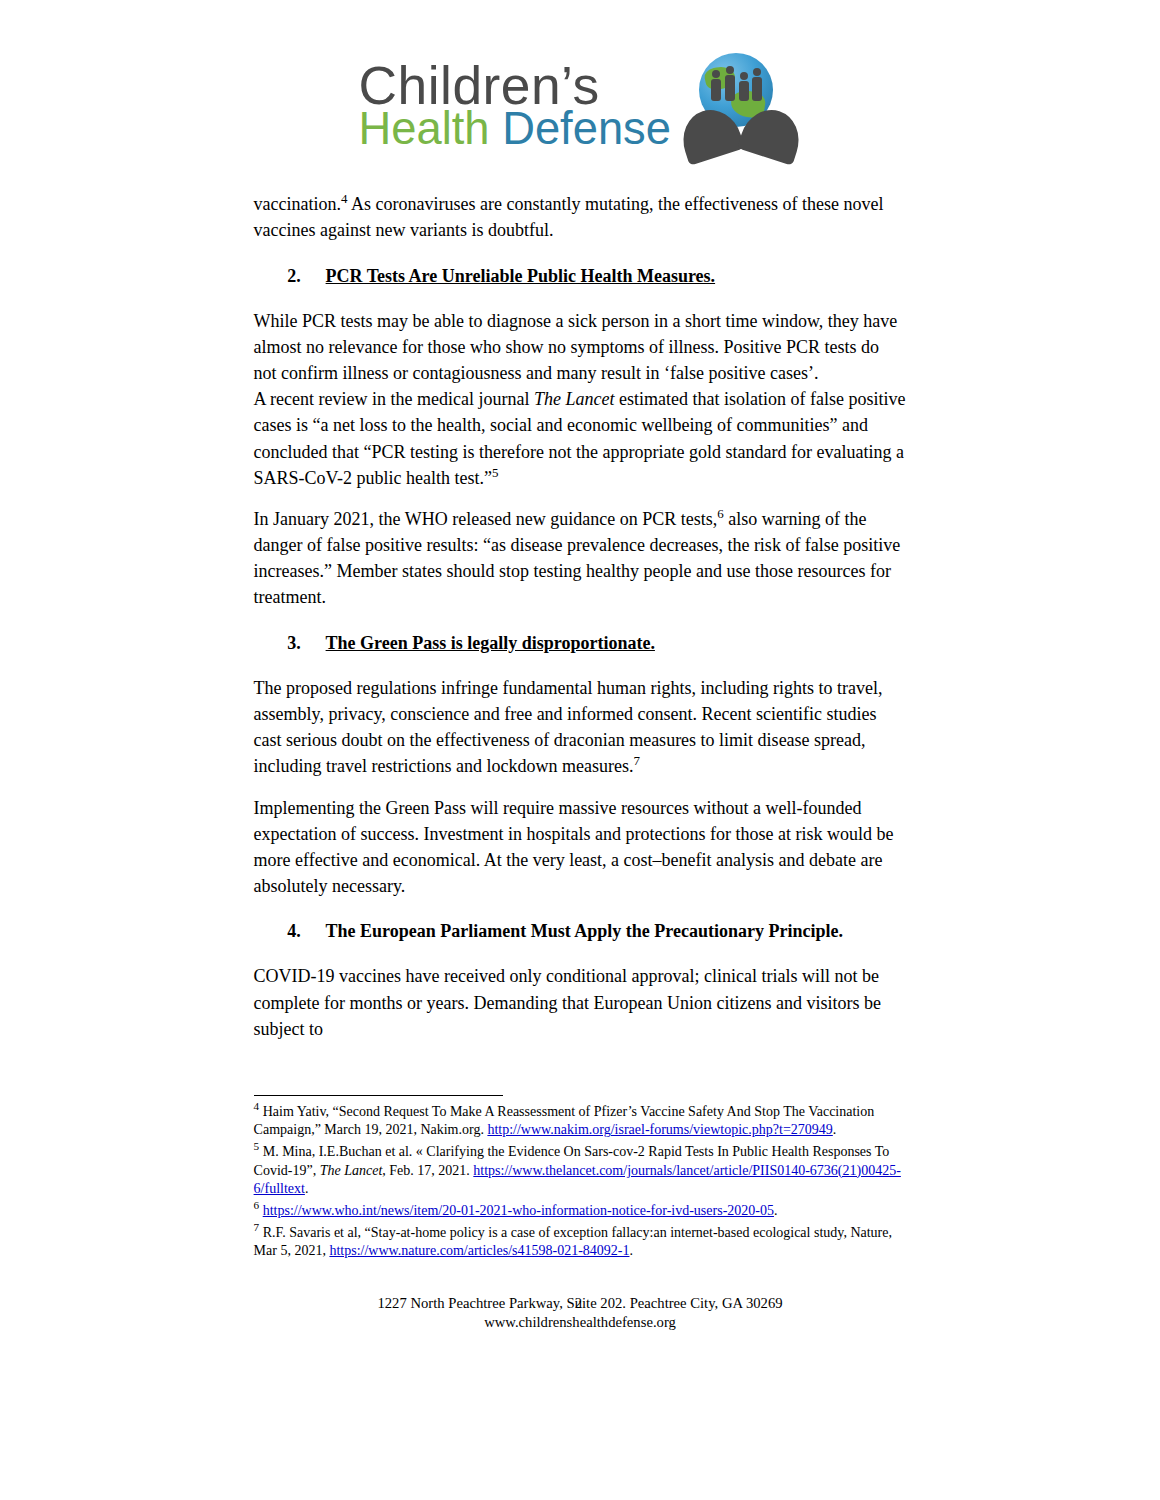Children’s Health Defense
vaccination.4 As coronaviruses are constantly mutating, the effectiveness of these novel vaccines against new variants is doubtful.
PCR Tests Are Unreliable Public Health Measures.
While PCR tests may be able to diagnose a sick person in a short time window, they have almost no relevance for those who show no symptoms of illness. Positive PCR tests do not confirm illness or contagiousness and many result in ‘false positive cases’.
A recent review in the medical journal The Lancet estimated that isolation of false positive cases is “a net loss to the health, social and economic wellbeing of communities” and concluded that “PCR testing is therefore not the appropriate gold standard for evaluating a SARS-CoV-2 public health test.”5
In January 2021, the WHO released new guidance on PCR tests,6 also warning of the danger of false positive results: “as disease prevalence decreases, the risk of false positive increases.” Member states should stop testing healthy people and use those resources for treatment.
The Green Pass is legally disproportionate.
The proposed regulations infringe fundamental human rights, including rights to travel, assembly, privacy, conscience and free and informed consent. Recent scientific studies cast serious doubt on the effectiveness of draconian measures to limit disease spread, including travel restrictions and lockdown measures.7
Implementing the Green Pass will require massive resources without a well-founded expectation of success. Investment in hospitals and protections for those at risk would be more effective and economical. At the very least, a cost–benefit analysis and debate are absolutely necessary.
The European Parliament Must Apply the Precautionary Principle.
COVID-19 vaccines have received only conditional approval; clinical trials will not be complete for months or years. Demanding that European Union citizens and visitors be subject to
4 Haim Yativ, “Second Request To Make A Reassessment of Pfizer’s Vaccine Safety And Stop The Vaccination Campaign,” March 19, 2021, Nakim.org. http://www.nakim.org/israel-forums/viewtopic.php?t=270949.
5 M. Mina, I.E.Buchan et al. « Clarifying the Evidence On Sars-cov-2 Rapid Tests In Public Health Responses To Covid-19”, The Lancet, Feb. 17, 2021. https://www.thelancet.com/journals/lancet/article/PIIS0140-6736(21)00425-6/fulltext.
6 https://www.who.int/news/item/20-01-2021-who-information-notice-for-ivd-users-2020-05.
7 R.F. Savaris et al, “Stay-at-home policy is a case of exception fallacy:an internet-based ecological study, Nature, Mar 5, 2021, https://www.nature.com/articles/s41598-021-84092-1.
1227 North Peachtree Parkway, Su2ite 202. Peachtree City, GA 30269
www.childrenshealthdefense.org